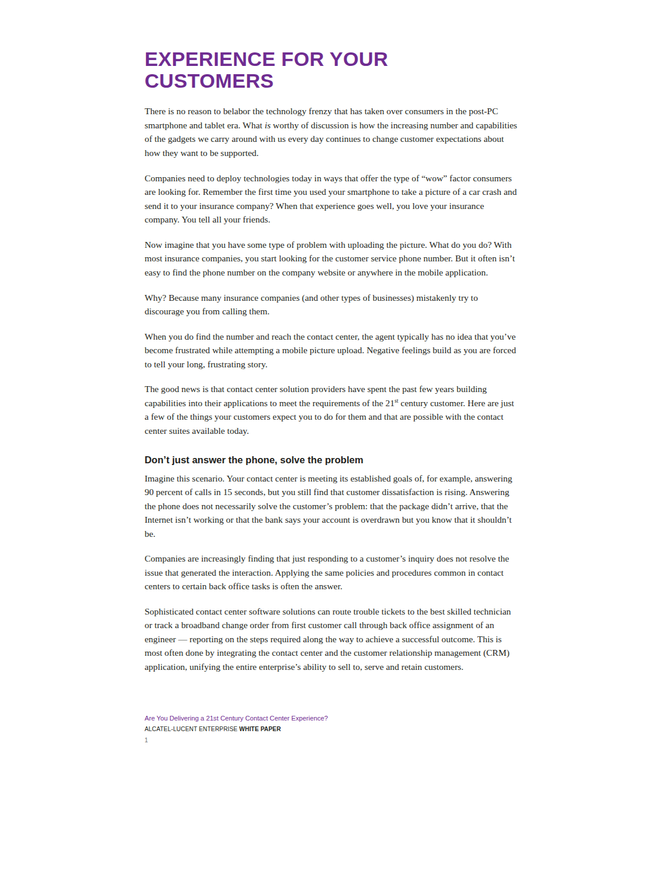EXPERIENCE FOR YOUR CUSTOMERS
There is no reason to belabor the technology frenzy that has taken over consumers in the post-PC smartphone and tablet era. What is worthy of discussion is how the increasing number and capabilities of the gadgets we carry around with us every day continues to change customer expectations about how they want to be supported.
Companies need to deploy technologies today in ways that offer the type of “wow” factor consumers are looking for. Remember the first time you used your smartphone to take a picture of a car crash and send it to your insurance company? When that experience goes well, you love your insurance company. You tell all your friends.
Now imagine that you have some type of problem with uploading the picture. What do you do? With most insurance companies, you start looking for the customer service phone number. But it often isn’t easy to find the phone number on the company website or anywhere in the mobile application.
Why? Because many insurance companies (and other types of businesses) mistakenly try to discourage you from calling them.
When you do find the number and reach the contact center, the agent typically has no idea that you’ve become frustrated while attempting a mobile picture upload. Negative feelings build as you are forced to tell your long, frustrating story.
The good news is that contact center solution providers have spent the past few years building capabilities into their applications to meet the requirements of the 21st century customer. Here are just a few of the things your customers expect you to do for them and that are possible with the contact center suites available today.
Don’t just answer the phone, solve the problem
Imagine this scenario. Your contact center is meeting its established goals of, for example, answering 90 percent of calls in 15 seconds, but you still find that customer dissatisfaction is rising. Answering the phone does not necessarily solve the customer’s problem: that the package didn’t arrive, that the Internet isn’t working or that the bank says your account is overdrawn but you know that it shouldn’t be.
Companies are increasingly finding that just responding to a customer’s inquiry does not resolve the issue that generated the interaction. Applying the same policies and procedures common in contact centers to certain back office tasks is often the answer.
Sophisticated contact center software solutions can route trouble tickets to the best skilled technician or track a broadband change order from first customer call through back office assignment of an engineer — reporting on the steps required along the way to achieve a successful outcome. This is most often done by integrating the contact center and the customer relationship management (CRM) application, unifying the entire enterprise’s ability to sell to, serve and retain customers.
Are You Delivering a 21st Century Contact Center Experience?
ALCATEL-LUCENT ENTERPRISE WHITE PAPER
1